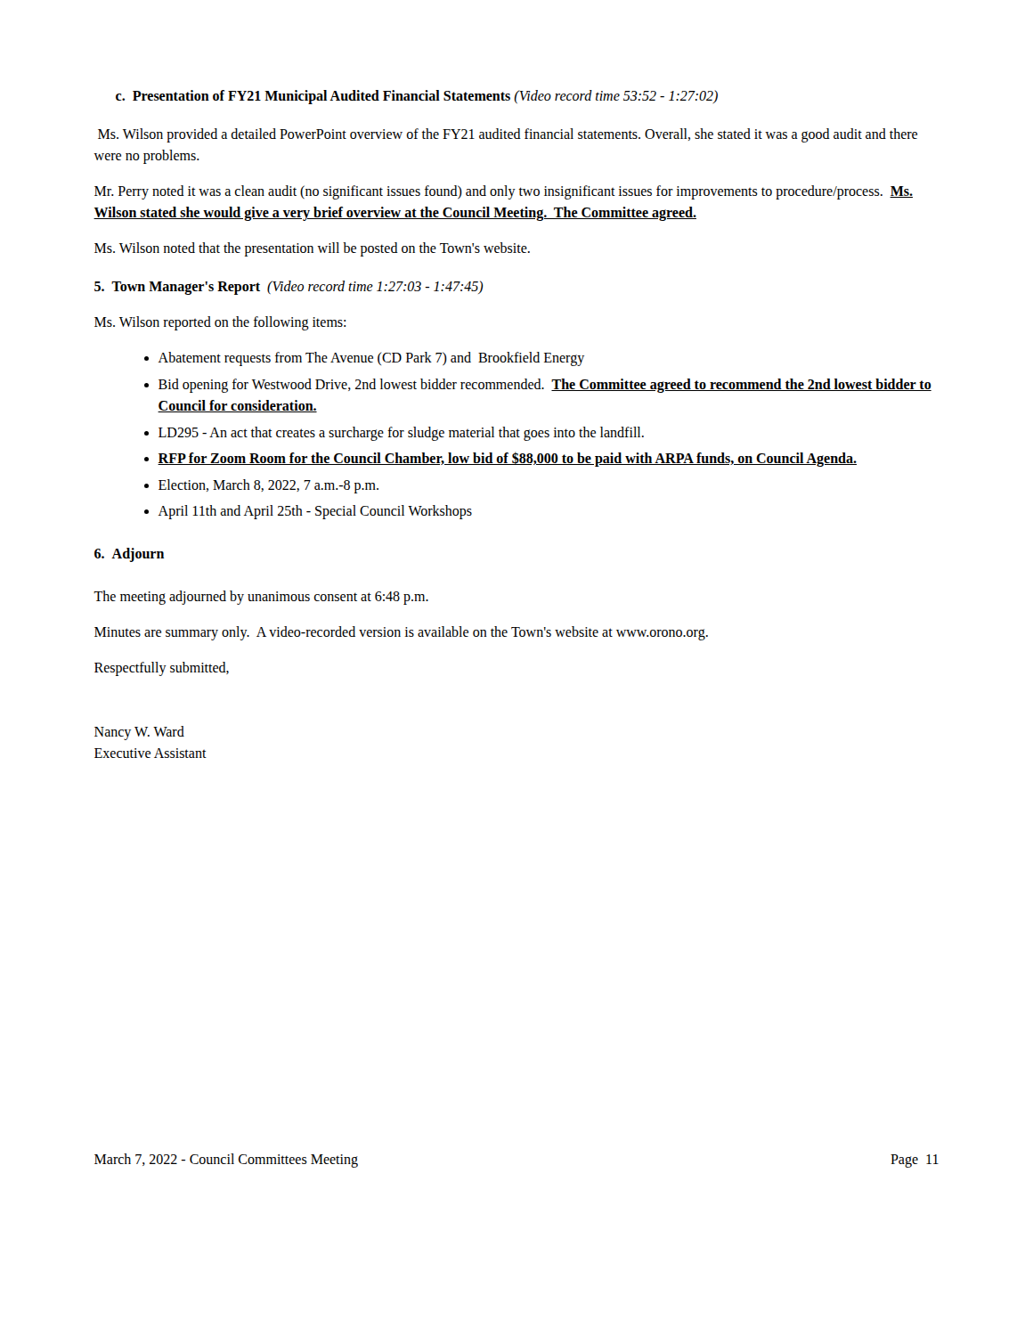c. Presentation of FY21 Municipal Audited Financial Statements (Video record time 53:52 - 1:27:02)
Ms. Wilson provided a detailed PowerPoint overview of the FY21 audited financial statements. Overall, she stated it was a good audit and there were no problems.
Mr. Perry noted it was a clean audit (no significant issues found) and only two insignificant issues for improvements to procedure/process. Ms. Wilson stated she would give a very brief overview at the Council Meeting. The Committee agreed.
Ms. Wilson noted that the presentation will be posted on the Town's website.
5. Town Manager's Report (Video record time 1:27:03 - 1:47:45)
Ms. Wilson reported on the following items:
Abatement requests from The Avenue (CD Park 7) and Brookfield Energy
Bid opening for Westwood Drive, 2nd lowest bidder recommended. The Committee agreed to recommend the 2nd lowest bidder to Council for consideration.
LD295 - An act that creates a surcharge for sludge material that goes into the landfill.
RFP for Zoom Room for the Council Chamber, low bid of $88,000 to be paid with ARPA funds, on Council Agenda.
Election, March 8, 2022, 7 a.m.-8 p.m.
April 11th and April 25th - Special Council Workshops
6. Adjourn
The meeting adjourned by unanimous consent at 6:48 p.m.
Minutes are summary only. A video-recorded version is available on the Town's website at www.orono.org.
Respectfully submitted,
Nancy W. Ward
Executive Assistant
March 7, 2022 - Council Committees Meeting Page 11